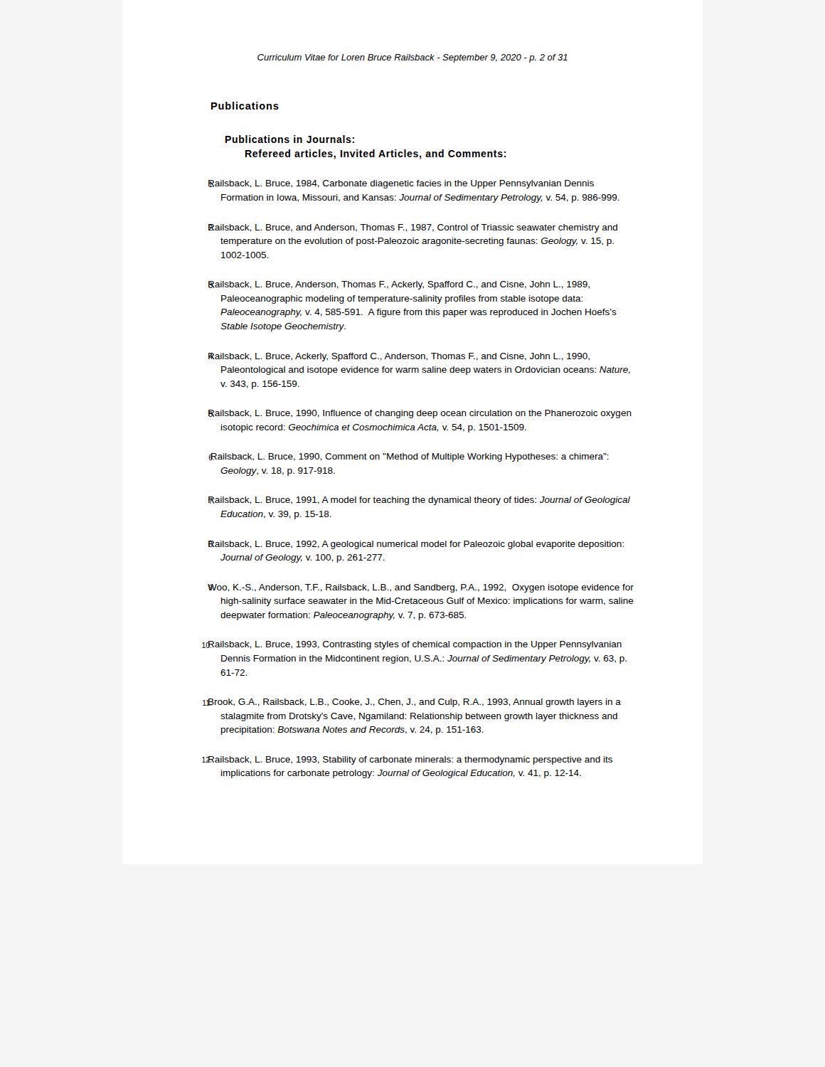Curriculum Vitae for Loren Bruce Railsback - September 9, 2020 - p. 2 of 31
Publications
Publications in Journals:
Refereed articles, Invited Articles, and Comments:
Railsback, L. Bruce, 1984, Carbonate diagenetic facies in the Upper Pennsylvanian Dennis Formation in Iowa, Missouri, and Kansas: Journal of Sedimentary Petrology, v. 54, p. 986-999.
Railsback, L. Bruce, and Anderson, Thomas F., 1987, Control of Triassic seawater chemistry and temperature on the evolution of post-Paleozoic aragonite-secreting faunas: Geology, v. 15, p. 1002-1005.
Railsback, L. Bruce, Anderson, Thomas F., Ackerly, Spafford C., and Cisne, John L., 1989, Paleoceanographic modeling of temperature-salinity profiles from stable isotope data: Paleoceanography, v. 4, 585-591. A figure from this paper was reproduced in Jochen Hoefs's Stable Isotope Geochemistry.
Railsback, L. Bruce, Ackerly, Spafford C., Anderson, Thomas F., and Cisne, John L., 1990, Paleontological and isotope evidence for warm saline deep waters in Ordovician oceans: Nature, v. 343, p. 156-159.
Railsback, L. Bruce, 1990, Influence of changing deep ocean circulation on the Phanerozoic oxygen isotopic record: Geochimica et Cosmochimica Acta, v. 54, p. 1501-1509.
Railsback, L. Bruce, 1990, Comment on "Method of Multiple Working Hypotheses: a chimera": Geology, v. 18, p. 917-918.
Railsback, L. Bruce, 1991, A model for teaching the dynamical theory of tides: Journal of Geological Education, v. 39, p. 15-18.
Railsback, L. Bruce, 1992, A geological numerical model for Paleozoic global evaporite deposition: Journal of Geology, v. 100, p. 261-277.
Woo, K.-S., Anderson, T.F., Railsback, L.B., and Sandberg, P.A., 1992, Oxygen isotope evidence for high-salinity surface seawater in the Mid-Cretaceous Gulf of Mexico: implications for warm, saline deepwater formation: Paleoceanography, v. 7, p. 673-685.
Railsback, L. Bruce, 1993, Contrasting styles of chemical compaction in the Upper Pennsylvanian Dennis Formation in the Midcontinent region, U.S.A.: Journal of Sedimentary Petrology, v. 63, p. 61-72.
Brook, G.A., Railsback, L.B., Cooke, J., Chen, J., and Culp, R.A., 1993, Annual growth layers in a stalagmite from Drotsky's Cave, Ngamiland: Relationship between growth layer thickness and precipitation: Botswana Notes and Records, v. 24, p. 151-163.
Railsback, L. Bruce, 1993, Stability of carbonate minerals: a thermodynamic perspective and its implications for carbonate petrology: Journal of Geological Education, v. 41, p. 12-14.